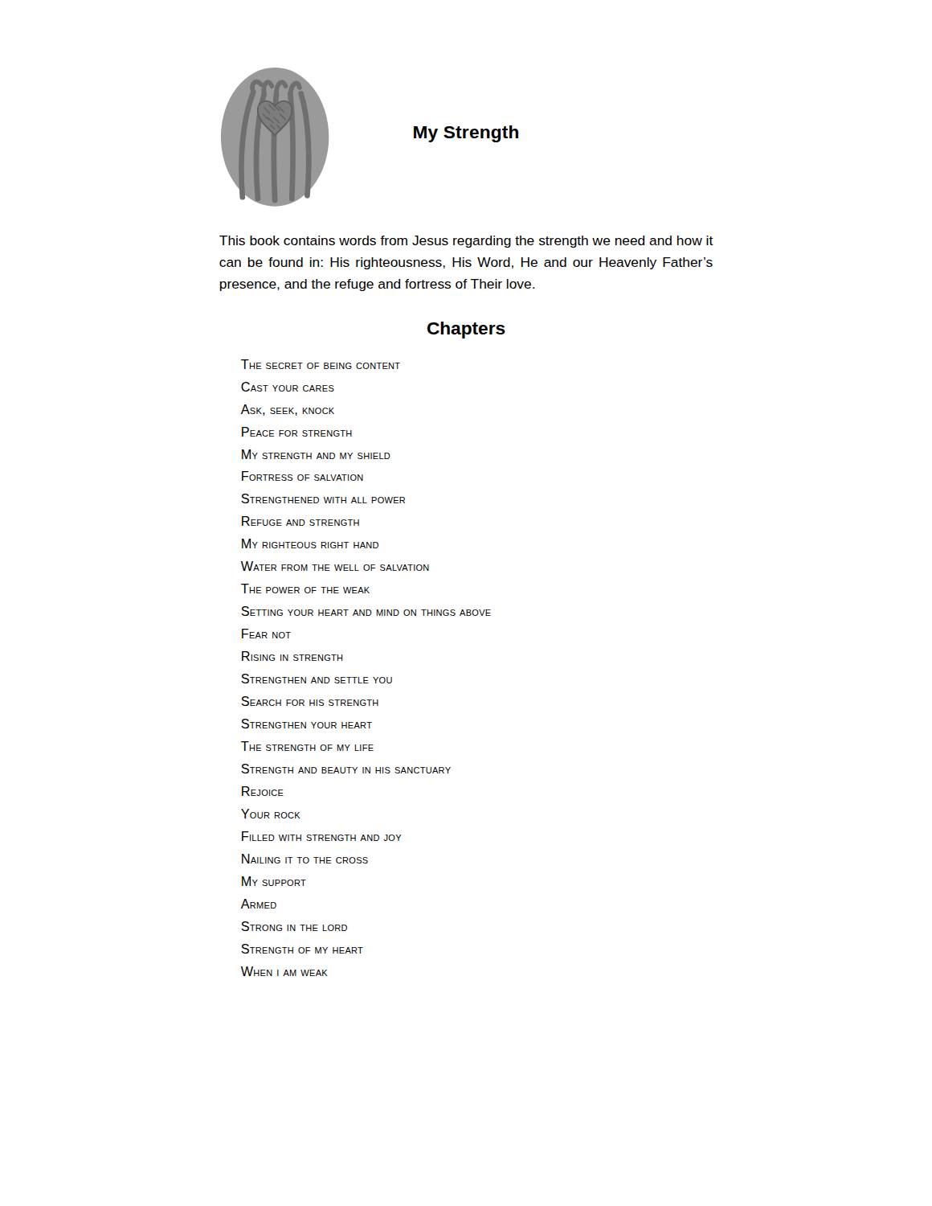My Strength
This book contains words from Jesus regarding the strength we need and how it can be found in: His righteousness, His Word, He and our Heavenly Father’s presence, and the refuge and fortress of Their love.
Chapters
The Secret of Being Content
Cast Your Cares
Ask, Seek, Knock
Peace for Strength
My Strength and My Shield
Fortress of Salvation
Strengthened with All Power
Refuge and Strength
My Righteous Right Hand
Water from the Well of Salvation
The Power of the Weak
Setting Your Heart and Mind on Things Above
Fear Not
Rising in Strength
Strengthen and Settle You
Search for His Strength
Strengthen Your Heart
The Strength of My Life
Strength and Beauty in His Sanctuary
Rejoice
Your Rock
Filled with Strength and Joy
Nailing it to the Cross
My Support
Armed
Strong in the Lord
Strength of My Heart
When I am Weak